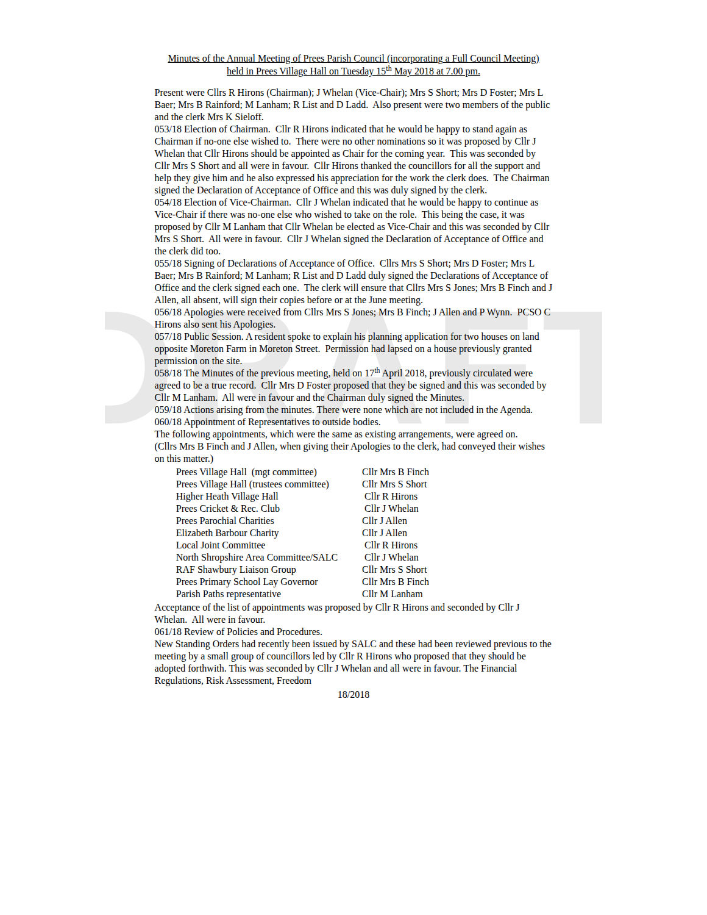DRAFT
Minutes of the Annual Meeting of Prees Parish Council (incorporating a Full Council Meeting) held in Prees Village Hall on Tuesday 15th May 2018 at 7.00 pm.
Present were Cllrs R Hirons (Chairman); J Whelan (Vice-Chair); Mrs S Short; Mrs D Foster; Mrs L Baer; Mrs B Rainford; M Lanham; R List and D Ladd. Also present were two members of the public and the clerk Mrs K Sieloff.
053/18 Election of Chairman. Cllr R Hirons indicated that he would be happy to stand again as Chairman if no-one else wished to. There were no other nominations so it was proposed by Cllr J Whelan that Cllr Hirons should be appointed as Chair for the coming year. This was seconded by Cllr Mrs S Short and all were in favour. Cllr Hirons thanked the councillors for all the support and help they give him and he also expressed his appreciation for the work the clerk does. The Chairman signed the Declaration of Acceptance of Office and this was duly signed by the clerk.
054/18 Election of Vice-Chairman. Cllr J Whelan indicated that he would be happy to continue as Vice-Chair if there was no-one else who wished to take on the role. This being the case, it was proposed by Cllr M Lanham that Cllr Whelan be elected as Vice-Chair and this was seconded by Cllr Mrs S Short. All were in favour. Cllr J Whelan signed the Declaration of Acceptance of Office and the clerk did too.
055/18 Signing of Declarations of Acceptance of Office. Cllrs Mrs S Short; Mrs D Foster; Mrs L Baer; Mrs B Rainford; M Lanham; R List and D Ladd duly signed the Declarations of Acceptance of Office and the clerk signed each one. The clerk will ensure that Cllrs Mrs S Jones; Mrs B Finch and J Allen, all absent, will sign their copies before or at the June meeting.
056/18 Apologies were received from Cllrs Mrs S Jones; Mrs B Finch; J Allen and P Wynn. PCSO C Hirons also sent his Apologies.
057/18 Public Session. A resident spoke to explain his planning application for two houses on land opposite Moreton Farm in Moreton Street. Permission had lapsed on a house previously granted permission on the site.
058/18 The Minutes of the previous meeting, held on 17th April 2018, previously circulated were agreed to be a true record. Cllr Mrs D Foster proposed that they be signed and this was seconded by Cllr M Lanham. All were in favour and the Chairman duly signed the Minutes.
059/18 Actions arising from the minutes. There were none which are not included in the Agenda.
060/18 Appointment of Representatives to outside bodies.
The following appointments, which were the same as existing arrangements, were agreed on.
(Cllrs Mrs B Finch and J Allen, when giving their Apologies to the clerk, had conveyed their wishes on this matter.)
| Prees Village Hall (mgt committee) | Cllr Mrs B Finch |
| Prees Village Hall (trustees committee) | Cllr Mrs S Short |
| Higher Heath Village Hall | Cllr R Hirons |
| Prees Cricket & Rec. Club | Cllr J Whelan |
| Prees Parochial Charities | Cllr J Allen |
| Elizabeth Barbour Charity | Cllr J Allen |
| Local Joint Committee | Cllr R Hirons |
| North Shropshire Area Committee/SALC | Cllr J Whelan |
| RAF Shawbury Liaison Group | Cllr Mrs S Short |
| Prees Primary School Lay Governor | Cllr Mrs B Finch |
| Parish Paths representative | Cllr M Lanham |
Acceptance of the list of appointments was proposed by Cllr R Hirons and seconded by Cllr J Whelan. All were in favour.
061/18 Review of Policies and Procedures.
New Standing Orders had recently been issued by SALC and these had been reviewed previous to the meeting by a small group of councillors led by Cllr R Hirons who proposed that they should be adopted forthwith. This was seconded by Cllr J Whelan and all were in favour. The Financial Regulations, Risk Assessment, Freedom
18/2018